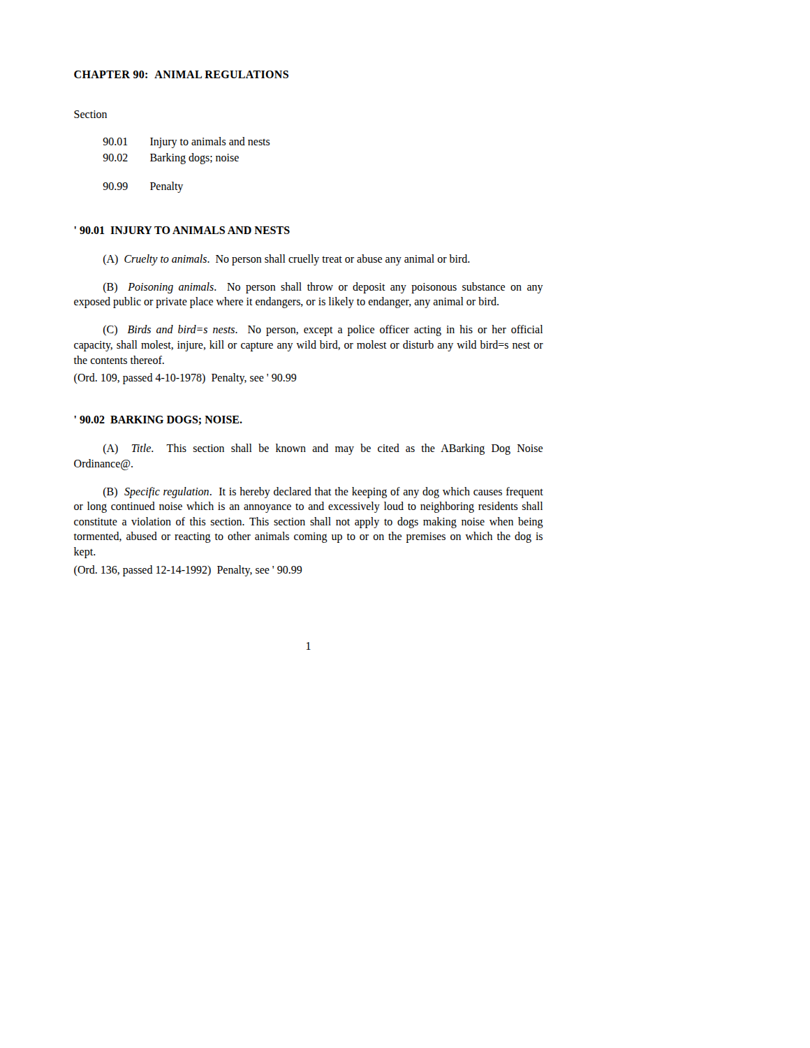CHAPTER 90: ANIMAL REGULATIONS
Section
90.01 Injury to animals and nests
90.02 Barking dogs; noise
90.99 Penalty
' 90.01 INJURY TO ANIMALS AND NESTS
(A) Cruelty to animals. No person shall cruelly treat or abuse any animal or bird.
(B) Poisoning animals. No person shall throw or deposit any poisonous substance on any exposed public or private place where it endangers, or is likely to endanger, any animal or bird.
(C) Birds and bird=s nests. No person, except a police officer acting in his or her official capacity, shall molest, injure, kill or capture any wild bird, or molest or disturb any wild bird=s nest or the contents thereof.
(Ord. 109, passed 4-10-1978) Penalty, see ' 90.99
' 90.02 BARKING DOGS; NOISE.
(A) Title. This section shall be known and may be cited as the ABarking Dog Noise Ordinance@.
(B) Specific regulation. It is hereby declared that the keeping of any dog which causes frequent or long continued noise which is an annoyance to and excessively loud to neighboring residents shall constitute a violation of this section. This section shall not apply to dogs making noise when being tormented, abused or reacting to other animals coming up to or on the premises on which the dog is kept.
(Ord. 136, passed 12-14-1992) Penalty, see ' 90.99
1